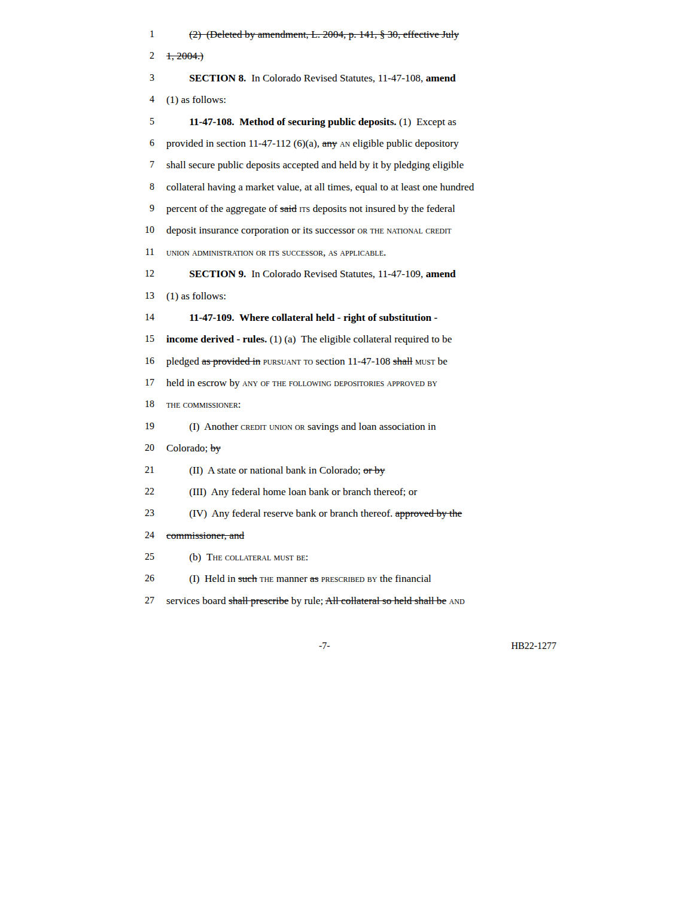(2) (Deleted by amendment, L. 2004, p. 141, § 30, effective July
1, 2004.)
SECTION 8. In Colorado Revised Statutes, 11-47-108, amend
(1) as follows:
11-47-108. Method of securing public deposits. (1) Except as
provided in section 11-47-112 (6)(a), any an eligible public depository
shall secure public deposits accepted and held by it by pledging eligible
collateral having a market value, at all times, equal to at least one hundred
percent of the aggregate of said its deposits not insured by the federal
deposit insurance corporation or its successor or the national credit
union administration or its successor, as applicable.
SECTION 9. In Colorado Revised Statutes, 11-47-109, amend
(1) as follows:
11-47-109. Where collateral held - right of substitution -
income derived - rules. (1) (a) The eligible collateral required to be
pledged as provided in pursuant to section 11-47-108 shall must be
held in escrow by any of the following depositories approved by
the commissioner:
(I) Another credit union or savings and loan association in
Colorado; by
(II) A state or national bank in Colorado; or by
(III) Any federal home loan bank or branch thereof; or
(IV) Any federal reserve bank or branch thereof. approved by the
commissioner, and
(b) The collateral must be:
(I) Held in such the manner as prescribed by the financial
services board shall prescribe by rule; All collateral so held shall be and
-7- HB22-1277